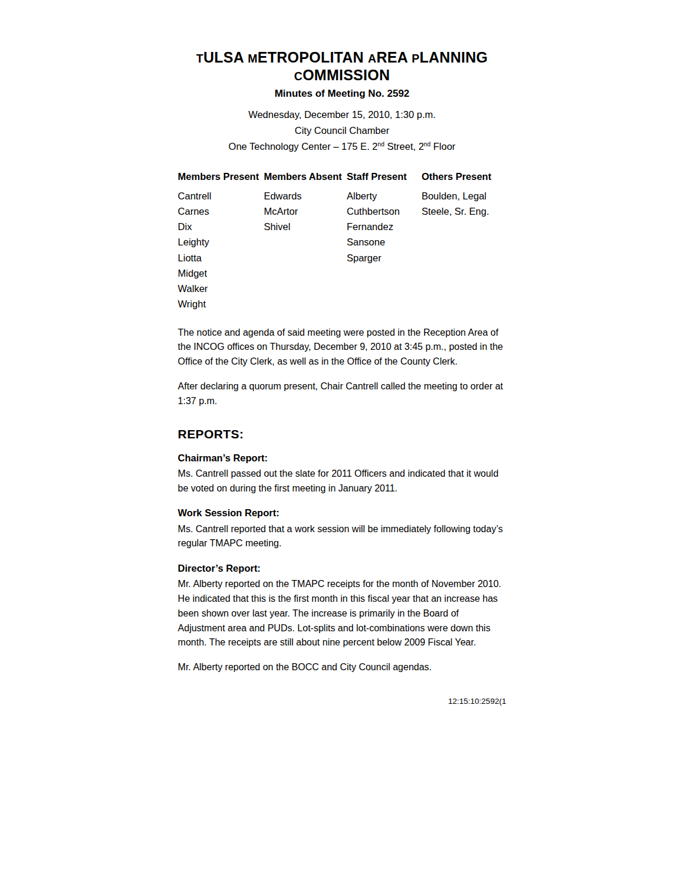TULSA METROPOLITAN AREA PLANNING COMMISSION
Minutes of Meeting No. 2592
Wednesday, December 15, 2010, 1:30 p.m.
City Council Chamber
One Technology Center – 175 E. 2nd Street, 2nd Floor
| Members Present | Members Absent | Staff Present | Others Present |
| --- | --- | --- | --- |
| Cantrell | Edwards | Alberty | Boulden, Legal |
| Carnes | McArtor | Cuthbertson | Steele, Sr. Eng. |
| Dix | Shivel | Fernandez | |
| Leighty | | Sansone | |
| Liotta | | Sparger | |
| Midget | | | |
| Walker | | | |
| Wright | | | |
The notice and agenda of said meeting were posted in the Reception Area of the INCOG offices on Thursday, December 9, 2010 at 3:45 p.m., posted in the Office of the City Clerk, as well as in the Office of the County Clerk.
After declaring a quorum present, Chair Cantrell called the meeting to order at 1:37 p.m.
REPORTS:
Chairman’s Report:
Ms. Cantrell passed out the slate for 2011 Officers and indicated that it would be voted on during the first meeting in January 2011.
Work Session Report:
Ms. Cantrell reported that a work session will be immediately following today’s regular TMAPC meeting.
Director’s Report:
Mr. Alberty reported on the TMAPC receipts for the month of November 2010. He indicated that this is the first month in this fiscal year that an increase has been shown over last year. The increase is primarily in the Board of Adjustment area and PUDs. Lot-splits and lot-combinations were down this month. The receipts are still about nine percent below 2009 Fiscal Year.
Mr. Alberty reported on the BOCC and City Council agendas.
12:15:10:2592(1